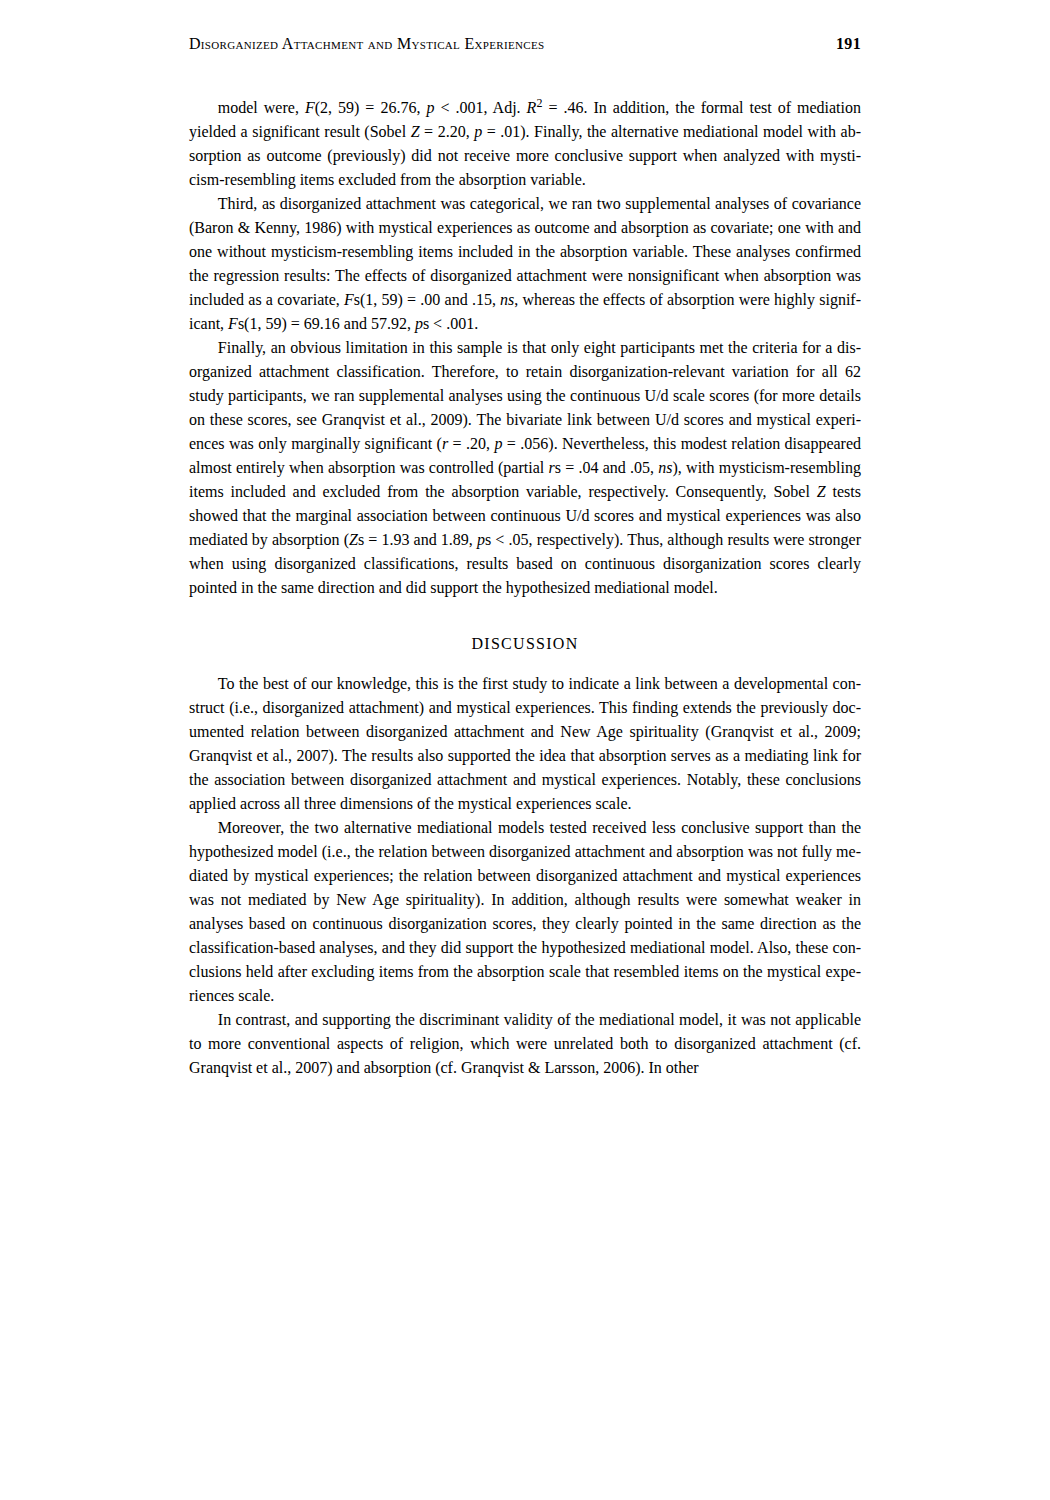Disorganized Attachment and Mystical Experiences 191
model were, F(2, 59) = 26.76, p < .001, Adj. R2 = .46. In addition, the formal test of mediation yielded a significant result (Sobel Z = 2.20, p = .01). Finally, the alternative mediational model with absorption as outcome (previously) did not receive more conclusive support when analyzed with mysticism-resembling items excluded from the absorption variable.
Third, as disorganized attachment was categorical, we ran two supplemental analyses of covariance (Baron & Kenny, 1986) with mystical experiences as outcome and absorption as covariate; one with and one without mysticism-resembling items included in the absorption variable. These analyses confirmed the regression results: The effects of disorganized attachment were nonsignificant when absorption was included as a covariate, Fs(1, 59) = .00 and .15, ns, whereas the effects of absorption were highly significant, Fs(1, 59) = 69.16 and 57.92, ps < .001.
Finally, an obvious limitation in this sample is that only eight participants met the criteria for a disorganized attachment classification. Therefore, to retain disorganization-relevant variation for all 62 study participants, we ran supplemental analyses using the continuous U/d scale scores (for more details on these scores, see Granqvist et al., 2009). The bivariate link between U/d scores and mystical experiences was only marginally significant (r = .20, p = .056). Nevertheless, this modest relation disappeared almost entirely when absorption was controlled (partial rs = .04 and .05, ns), with mysticism-resembling items included and excluded from the absorption variable, respectively. Consequently, Sobel Z tests showed that the marginal association between continuous U/d scores and mystical experiences was also mediated by absorption (Zs = 1.93 and 1.89, ps < .05, respectively). Thus, although results were stronger when using disorganized classifications, results based on continuous disorganization scores clearly pointed in the same direction and did support the hypothesized mediational model.
DISCUSSION
To the best of our knowledge, this is the first study to indicate a link between a developmental construct (i.e., disorganized attachment) and mystical experiences. This finding extends the previously documented relation between disorganized attachment and New Age spirituality (Granqvist et al., 2009; Granqvist et al., 2007). The results also supported the idea that absorption serves as a mediating link for the association between disorganized attachment and mystical experiences. Notably, these conclusions applied across all three dimensions of the mystical experiences scale.
Moreover, the two alternative mediational models tested received less conclusive support than the hypothesized model (i.e., the relation between disorganized attachment and absorption was not fully mediated by mystical experiences; the relation between disorganized attachment and mystical experiences was not mediated by New Age spirituality). In addition, although results were somewhat weaker in analyses based on continuous disorganization scores, they clearly pointed in the same direction as the classification-based analyses, and they did support the hypothesized mediational model. Also, these conclusions held after excluding items from the absorption scale that resembled items on the mystical experiences scale.
In contrast, and supporting the discriminant validity of the mediational model, it was not applicable to more conventional aspects of religion, which were unrelated both to disorganized attachment (cf. Granqvist et al., 2007) and absorption (cf. Granqvist & Larsson, 2006). In other